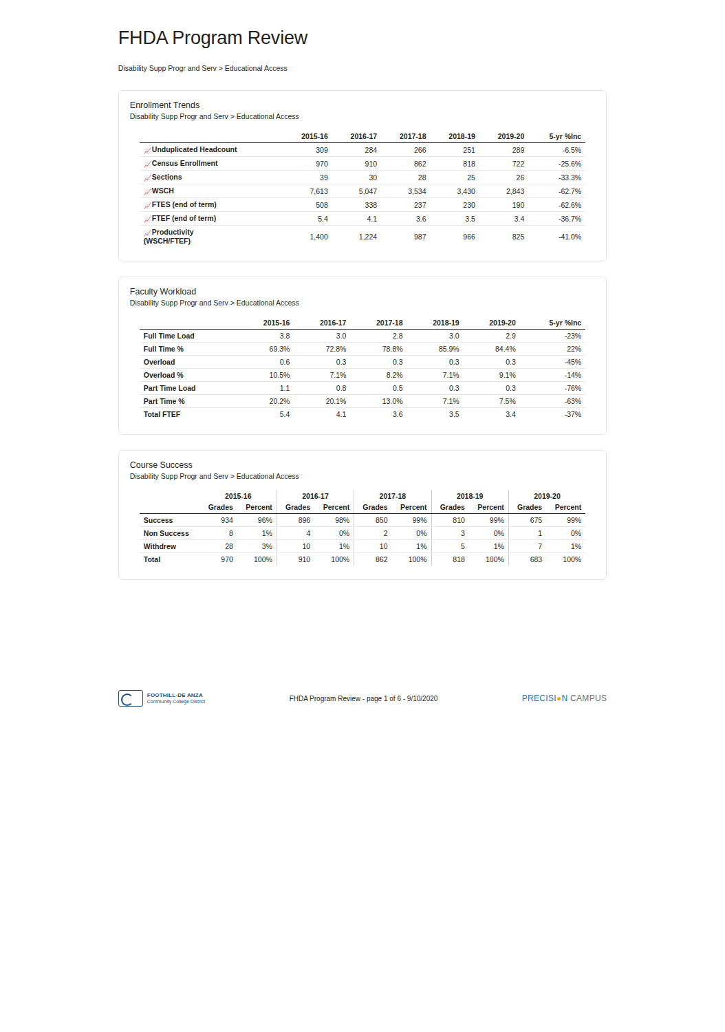FHDA Program Review
Disability Supp Progr and Serv > Educational Access
Enrollment Trends
Disability Supp Progr and Serv > Educational Access
| | 2015-16 | 2016-17 | 2017-18 | 2018-19 | 2019-20 | 5-yr %Inc |
| --- | --- | --- | --- | --- | --- | --- |
| 📈 Unduplicated Headcount | 309 | 284 | 266 | 251 | 289 | -6.5% |
| 📈 Census Enrollment | 970 | 910 | 862 | 818 | 722 | -25.6% |
| 📈 Sections | 39 | 30 | 28 | 25 | 26 | -33.3% |
| 📈 WSCH | 7,613 | 5,047 | 3,534 | 3,430 | 2,843 | -62.7% |
| 📈 FTES (end of term) | 508 | 338 | 237 | 230 | 190 | -62.6% |
| 📈 FTEF (end of term) | 5.4 | 4.1 | 3.6 | 3.5 | 3.4 | -36.7% |
| 📈 Productivity (WSCH/FTEF) | 1,400 | 1,224 | 987 | 966 | 825 | -41.0% |
Faculty Workload
Disability Supp Progr and Serv > Educational Access
| | 2015-16 | 2016-17 | 2017-18 | 2018-19 | 2019-20 | 5-yr %Inc |
| --- | --- | --- | --- | --- | --- | --- |
| Full Time Load | 3.8 | 3.0 | 2.8 | 3.0 | 2.9 | -23% |
| Full Time % | 69.3% | 72.8% | 78.8% | 85.9% | 84.4% | 22% |
| Overload | 0.6 | 0.3 | 0.3 | 0.3 | 0.3 | -45% |
| Overload % | 10.5% | 7.1% | 8.2% | 7.1% | 9.1% | -14% |
| Part Time Load | 1.1 | 0.8 | 0.5 | 0.3 | 0.3 | -76% |
| Part Time % | 20.2% | 20.1% | 13.0% | 7.1% | 7.5% | -63% |
| Total FTEF | 5.4 | 4.1 | 3.6 | 3.5 | 3.4 | -37% |
Course Success
Disability Supp Progr and Serv > Educational Access
| | 2015-16 | 2016-17 | 2017-18 | 2018-19 | 2019-20 |
| --- | --- | --- | --- | --- | --- |
| | Grades | Percent | Grades | Percent | Grades | Percent | Grades | Percent | Grades | Percent |
| Success | 934 | 96% | 896 | 98% | 850 | 99% | 810 | 99% | 675 | 99% |
| Non Success | 8 | 1% | 4 | 0% | 2 | 0% | 3 | 0% | 1 | 0% |
| Withdrew | 28 | 3% | 10 | 1% | 10 | 1% | 5 | 1% | 7 | 1% |
| Total | 970 | 100% | 910 | 100% | 862 | 100% | 818 | 100% | 683 | 100% |
FOOTHILL-DE ANZA
Community College District
FHDA Program Review - page 1 of 6 - 9/10/2020
PRECISI●N CAMPUS